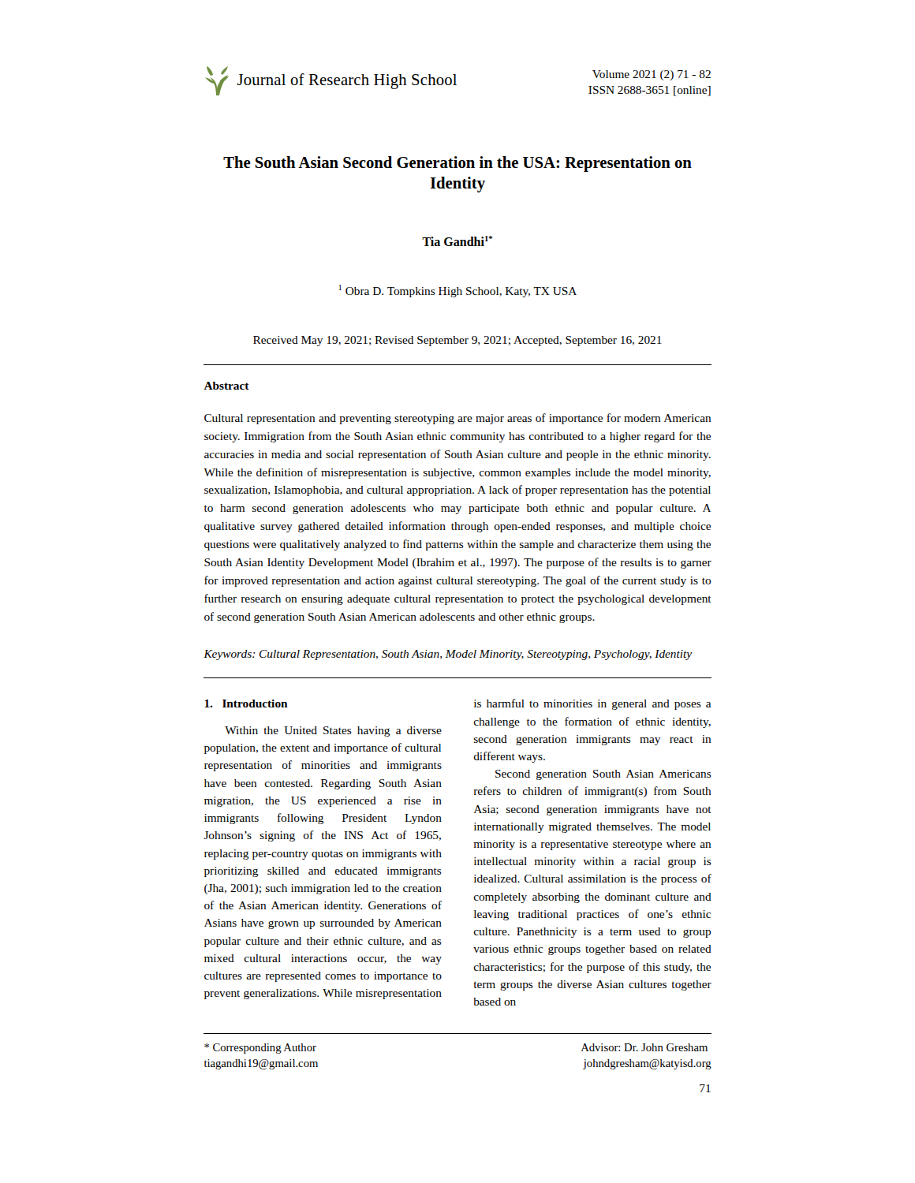Journal of Research High School
Volume 2021 (2) 71 - 82
ISSN 2688-3651 [online]
The South Asian Second Generation in the USA: Representation on Identity
Tia Gandhi1*
1 Obra D. Tompkins High School, Katy, TX USA
Received May 19, 2021; Revised September 9, 2021; Accepted, September 16, 2021
Abstract
Cultural representation and preventing stereotyping are major areas of importance for modern American society. Immigration from the South Asian ethnic community has contributed to a higher regard for the accuracies in media and social representation of South Asian culture and people in the ethnic minority. While the definition of misrepresentation is subjective, common examples include the model minority, sexualization, Islamophobia, and cultural appropriation. A lack of proper representation has the potential to harm second generation adolescents who may participate both ethnic and popular culture. A qualitative survey gathered detailed information through open-ended responses, and multiple choice questions were qualitatively analyzed to find patterns within the sample and characterize them using the South Asian Identity Development Model (Ibrahim et al., 1997). The purpose of the results is to garner for improved representation and action against cultural stereotyping. The goal of the current study is to further research on ensuring adequate cultural representation to protect the psychological development of second generation South Asian American adolescents and other ethnic groups.
Keywords: Cultural Representation, South Asian, Model Minority, Stereotyping, Psychology, Identity
1. Introduction
Within the United States having a diverse population, the extent and importance of cultural representation of minorities and immigrants have been contested. Regarding South Asian migration, the US experienced a rise in immigrants following President Lyndon Johnson’s signing of the INS Act of 1965, replacing per-country quotas on immigrants with prioritizing skilled and educated immigrants (Jha, 2001); such immigration led to the creation of the Asian American identity. Generations of Asians have grown up surrounded by American popular culture and their ethnic culture, and as mixed cultural interactions occur, the way cultures are represented comes to importance to prevent generalizations. While misrepresentation is harmful to minorities in general and poses a challenge to the formation of ethnic identity, second generation immigrants may react in different ways.
Second generation South Asian Americans refers to children of immigrant(s) from South Asia; second generation immigrants have not internationally migrated themselves. The model minority is a representative stereotype where an intellectual minority within a racial group is idealized. Cultural assimilation is the process of completely absorbing the dominant culture and leaving traditional practices of one’s ethnic culture. Panethnicity is a term used to group various ethnic groups together based on related characteristics; for the purpose of this study, the term groups the diverse Asian cultures together based on
* Corresponding Author
tiagandhi19@gmail.com
Advisor: Dr. John Gresham
johndgresham@katyisd.org
71